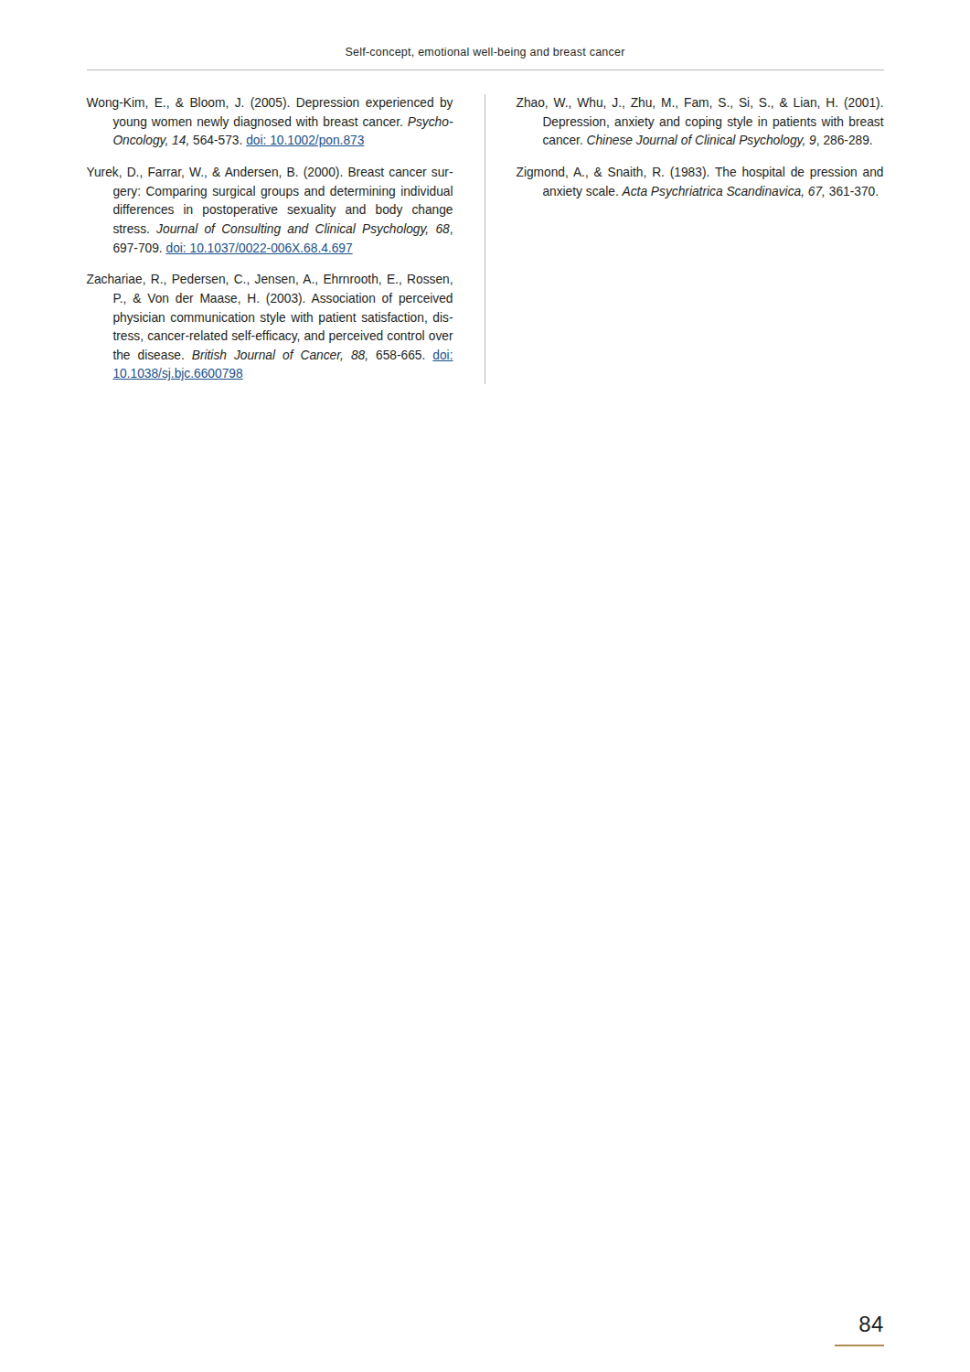Self-concept, emotional well-being and breast cancer
Wong-Kim, E., & Bloom, J. (2005). Depression experienced by young women newly diagnosed with breast cancer. Psycho-Oncology, 14, 564-573. doi: 10.1002/pon.873
Yurek, D., Farrar, W., & Andersen, B. (2000). Breast cancer surgery: Comparing surgical groups and determining individual differences in postoperative sexuality and body change stress. Journal of Consulting and Clinical Psychology, 68, 697-709. doi: 10.1037/0022-006X.68.4.697
Zachariae, R., Pedersen, C., Jensen, A., Ehrnrooth, E., Rossen, P., & Von der Maase, H. (2003). Association of perceived physician communication style with patient satisfaction, distress, cancer-related self-efficacy, and perceived control over the disease. British Journal of Cancer, 88, 658-665. doi: 10.1038/sj.bjc.6600798
Zhao, W., Whu, J., Zhu, M., Fam, S., Si, S., & Lian, H. (2001). Depression, anxiety and coping style in patients with breast cancer. Chinese Journal of Clinical Psychology, 9, 286-289.
Zigmond, A., & Snaith, R. (1983). The hospital de pression and anxiety scale. Acta Psychriatrica Scandinavica, 67, 361-370.
84